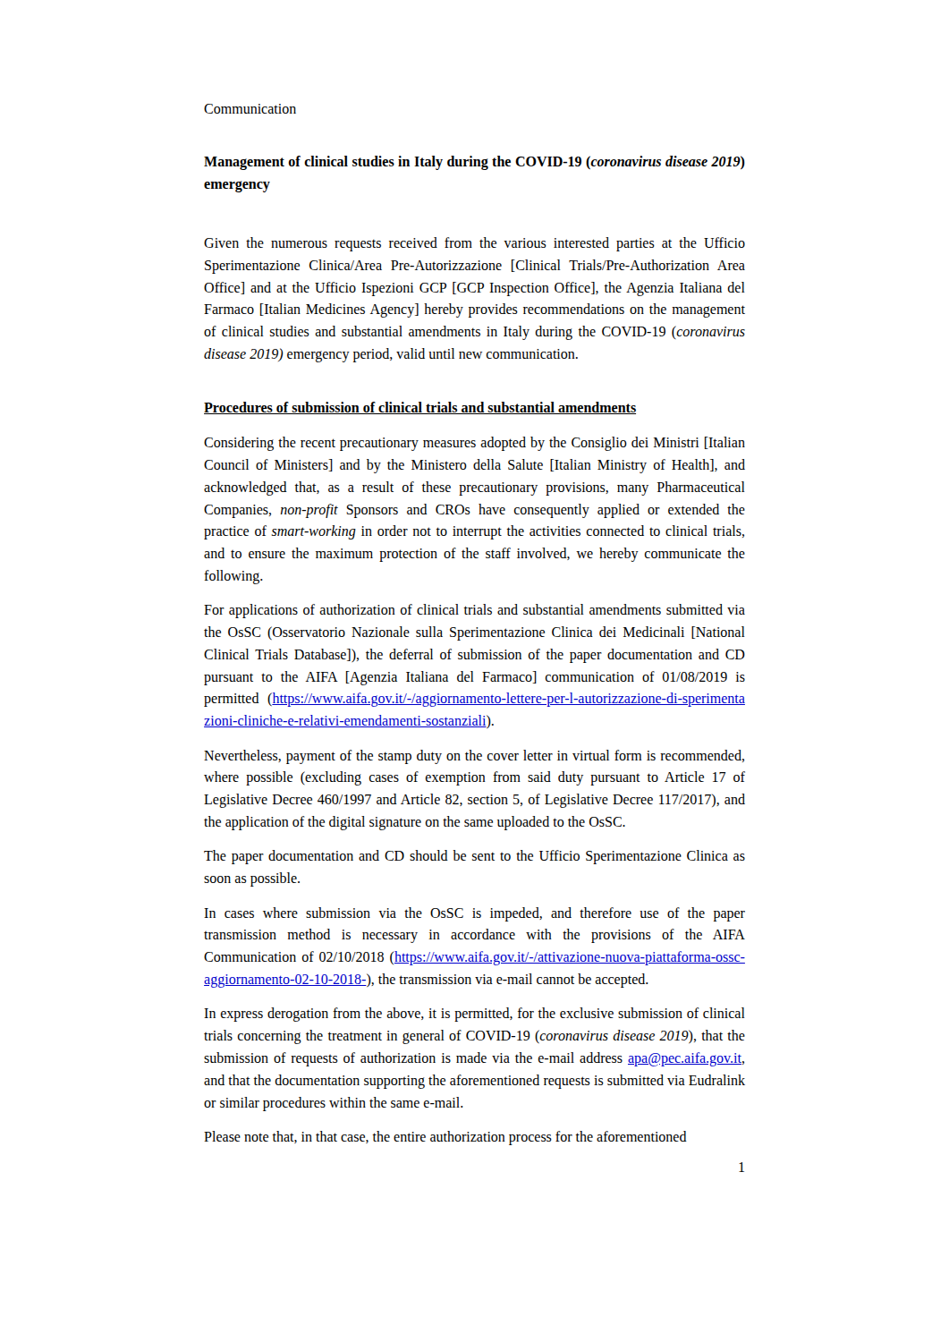Communication
Management of clinical studies in Italy during the COVID-19 (coronavirus disease 2019) emergency
Given the numerous requests received from the various interested parties at the Ufficio Sperimentazione Clinica/Area Pre-Autorizzazione [Clinical Trials/Pre-Authorization Area Office] and at the Ufficio Ispezioni GCP [GCP Inspection Office], the Agenzia Italiana del Farmaco [Italian Medicines Agency] hereby provides recommendations on the management of clinical studies and substantial amendments in Italy during the COVID-19 (coronavirus disease 2019) emergency period, valid until new communication.
Procedures of submission of clinical trials and substantial amendments
Considering the recent precautionary measures adopted by the Consiglio dei Ministri [Italian Council of Ministers] and by the Ministero della Salute [Italian Ministry of Health], and acknowledged that, as a result of these precautionary provisions, many Pharmaceutical Companies, non-profit Sponsors and CROs have consequently applied or extended the practice of smart-working in order not to interrupt the activities connected to clinical trials, and to ensure the maximum protection of the staff involved, we hereby communicate the following.
For applications of authorization of clinical trials and substantial amendments submitted via the OsSC (Osservatorio Nazionale sulla Sperimentazione Clinica dei Medicinali [National Clinical Trials Database]), the deferral of submission of the paper documentation and CD pursuant to the AIFA [Agenzia Italiana del Farmaco] communication of 01/08/2019 is permitted (https://www.aifa.gov.it/-/aggiornamento-lettere-per-l-autorizzazione-di-sperimentazioni-cliniche-e-relativi-emendamenti-sostanziali).
Nevertheless, payment of the stamp duty on the cover letter in virtual form is recommended, where possible (excluding cases of exemption from said duty pursuant to Article 17 of Legislative Decree 460/1997 and Article 82, section 5, of Legislative Decree 117/2017), and the application of the digital signature on the same uploaded to the OsSC.
The paper documentation and CD should be sent to the Ufficio Sperimentazione Clinica as soon as possible.
In cases where submission via the OsSC is impeded, and therefore use of the paper transmission method is necessary in accordance with the provisions of the AIFA Communication of 02/10/2018 (https://www.aifa.gov.it/-/attivazione-nuova-piattaforma-ossc-aggiornamento-02-10-2018-), the transmission via e-mail cannot be accepted.
In express derogation from the above, it is permitted, for the exclusive submission of clinical trials concerning the treatment in general of COVID-19 (coronavirus disease 2019), that the submission of requests of authorization is made via the e-mail address apa@pec.aifa.gov.it, and that the documentation supporting the aforementioned requests is submitted via Eudralink or similar procedures within the same e-mail.
Please note that, in that case, the entire authorization process for the aforementioned
1